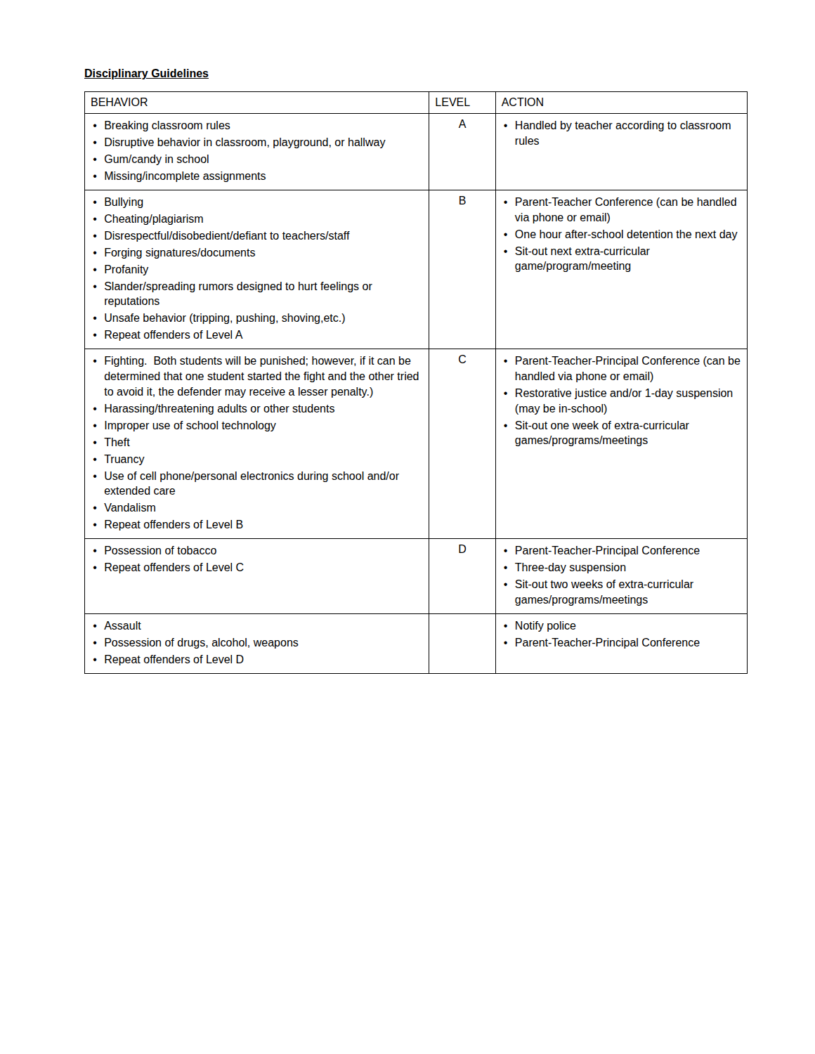Disciplinary Guidelines
| BEHAVIOR | LEVEL | ACTION |
| --- | --- | --- |
| Breaking classroom rules Disruptive behavior in classroom, playground, or hallway Gum/candy in school Missing/incomplete assignments | A | Handled by teacher according to classroom rules |
| Bullying Cheating/plagiarism Disrespectful/disobedient/defiant to teachers/staff Forging signatures/documents Profanity Slander/spreading rumors designed to hurt feelings or reputations Unsafe behavior (tripping, pushing, shoving,etc.) Repeat offenders of Level A | B | Parent-Teacher Conference (can be handled via phone or email) One hour after-school detention the next day Sit-out next extra-curricular game/program/meeting |
| Fighting. Both students will be punished; however, if it can be determined that one student started the fight and the other tried to avoid it, the defender may receive a lesser penalty.) Harassing/threatening adults or other students Improper use of school technology Theft Truancy Use of cell phone/personal electronics during school and/or extended care Vandalism Repeat offenders of Level B | C | Parent-Teacher-Principal Conference (can be handled via phone or email) Restorative justice and/or 1-day suspension (may be in-school) Sit-out one week of extra-curricular games/programs/meetings |
| Possession of tobacco Repeat offenders of Level C | D | Parent-Teacher-Principal Conference Three-day suspension Sit-out two weeks of extra-curricular games/programs/meetings |
| Assault Possession of drugs, alcohol, weapons Repeat offenders of Level D | | Notify police Parent-Teacher-Principal Conference |